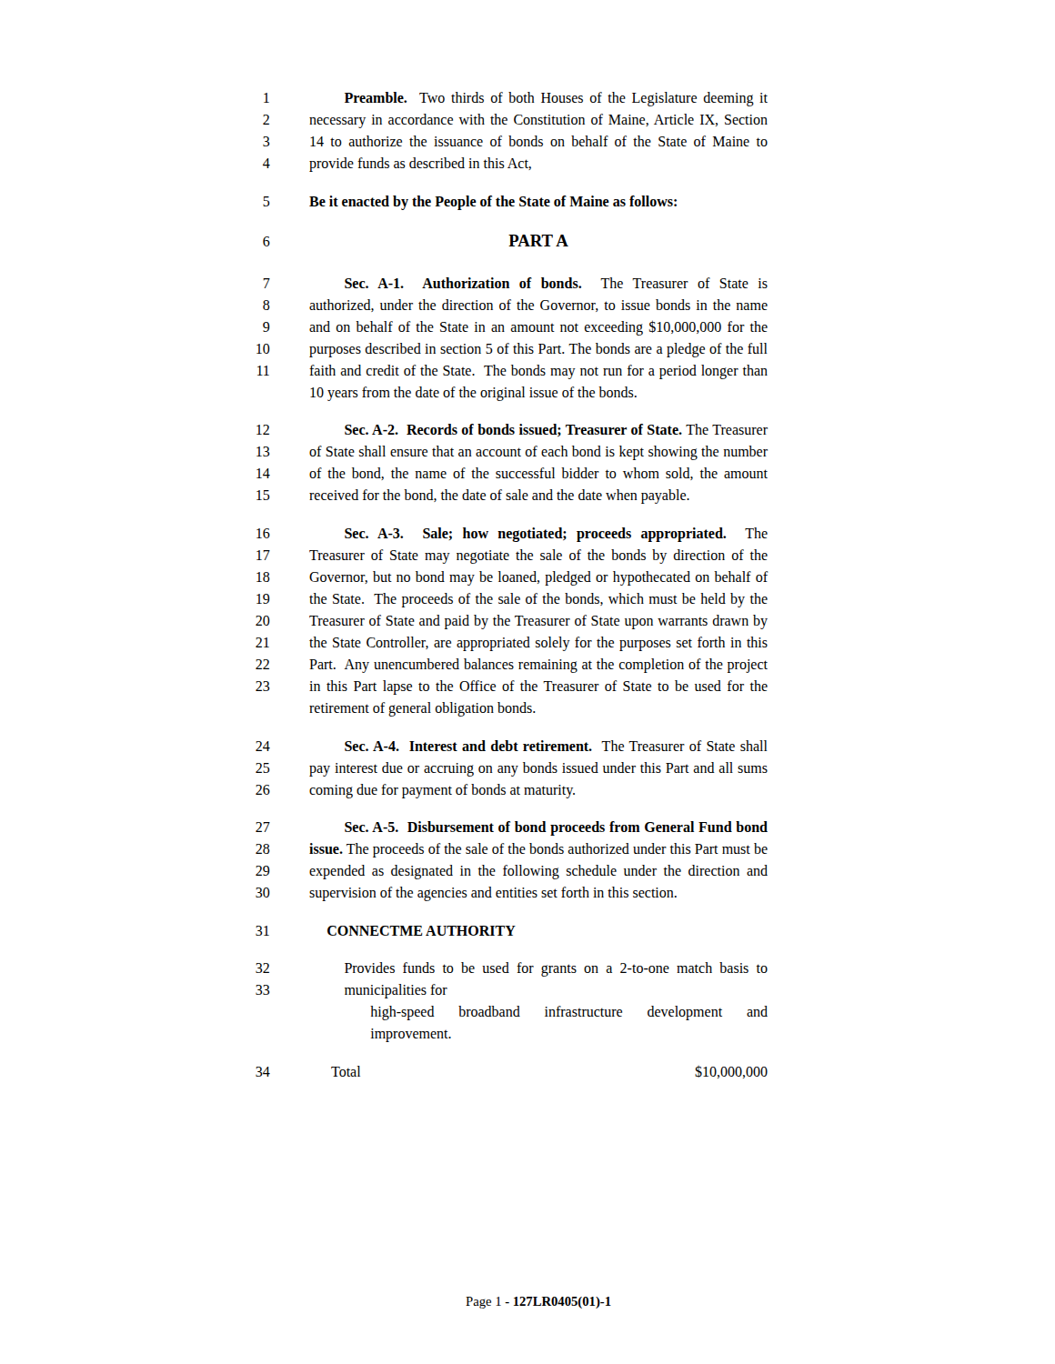1
2
3
4 Preamble. Two thirds of both Houses of the Legislature deeming it necessary in accordance with the Constitution of Maine, Article IX, Section 14 to authorize the issuance of bonds on behalf of the State of Maine to provide funds as described in this Act,
5 Be it enacted by the People of the State of Maine as follows:
6 PART A
7
8
9
10
11 Sec. A-1. Authorization of bonds. The Treasurer of State is authorized, under the direction of the Governor, to issue bonds in the name and on behalf of the State in an amount not exceeding $10,000,000 for the purposes described in section 5 of this Part. The bonds are a pledge of the full faith and credit of the State. The bonds may not run for a period longer than 10 years from the date of the original issue of the bonds.
12
13
14
15 Sec. A-2. Records of bonds issued; Treasurer of State. The Treasurer of State shall ensure that an account of each bond is kept showing the number of the bond, the name of the successful bidder to whom sold, the amount received for the bond, the date of sale and the date when payable.
16
17
18
19
20
21
22
23 Sec. A-3. Sale; how negotiated; proceeds appropriated. The Treasurer of State may negotiate the sale of the bonds by direction of the Governor, but no bond may be loaned, pledged or hypothecated on behalf of the State. The proceeds of the sale of the bonds, which must be held by the Treasurer of State and paid by the Treasurer of State upon warrants drawn by the State Controller, are appropriated solely for the purposes set forth in this Part. Any unencumbered balances remaining at the completion of the project in this Part lapse to the Office of the Treasurer of State to be used for the retirement of general obligation bonds.
24
25
26 Sec. A-4. Interest and debt retirement. The Treasurer of State shall pay interest due or accruing on any bonds issued under this Part and all sums coming due for payment of bonds at maturity.
27
28
29
30 Sec. A-5. Disbursement of bond proceeds from General Fund bond issue. The proceeds of the sale of the bonds authorized under this Part must be expended as designated in the following schedule under the direction and supervision of the agencies and entities set forth in this section.
31 CONNECTME AUTHORITY
32
33 Provides funds to be used for grants on a 2-to-one match basis to municipalities for high-speed broadband infrastructure development and improvement.
34 Total$10,000,000
Page 1 - 127LR0405(01)-1